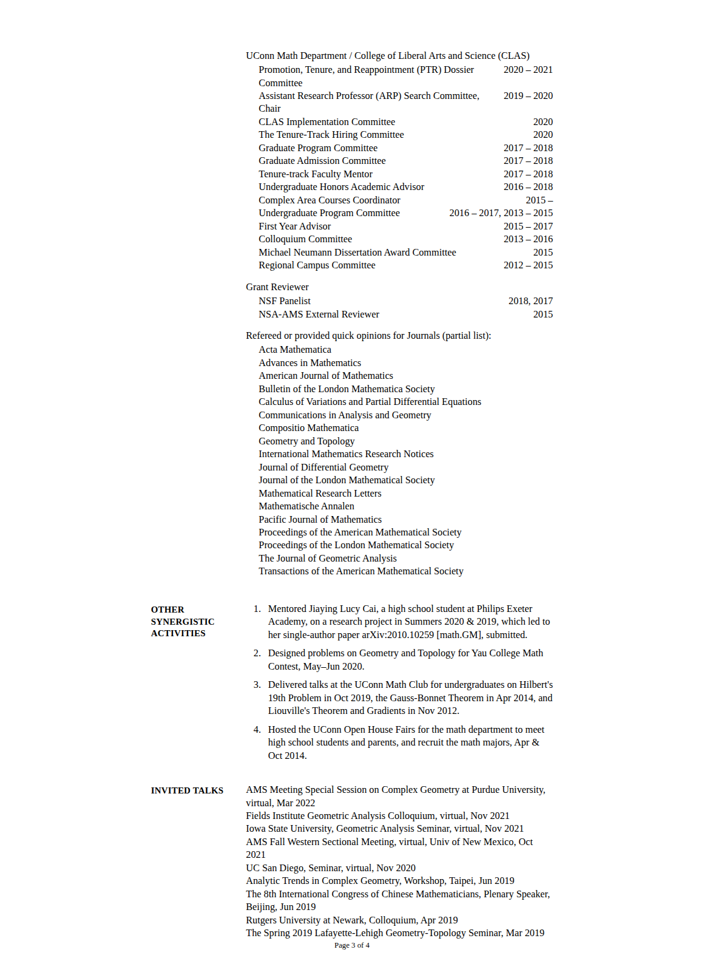UConn Math Department / College of Liberal Arts and Science (CLAS)
Promotion, Tenure, and Reappointment (PTR) Dossier Committee 2020 – 2021
Assistant Research Professor (ARP) Search Committee, Chair 2019 – 2020
CLAS Implementation Committee 2020
The Tenure-Track Hiring Committee 2020
Graduate Program Committee 2017 – 2018
Graduate Admission Committee 2017 – 2018
Tenure-track Faculty Mentor 2017 – 2018
Undergraduate Honors Academic Advisor 2016 – 2018
Complex Area Courses Coordinator 2015 –
Undergraduate Program Committee 2016 – 2017, 2013 – 2015
First Year Advisor 2015 – 2017
Colloquium Committee 2013 – 2016
Michael Neumann Dissertation Award Committee 2015
Regional Campus Committee 2012 – 2015
Grant Reviewer
NSF Panelist 2018, 2017
NSA-AMS External Reviewer 2015
Refereed or provided quick opinions for Journals (partial list):
Acta Mathematica
Advances in Mathematics
American Journal of Mathematics
Bulletin of the London Mathematica Society
Calculus of Variations and Partial Differential Equations
Communications in Analysis and Geometry
Compositio Mathematica
Geometry and Topology
International Mathematics Research Notices
Journal of Differential Geometry
Journal of the London Mathematical Society
Mathematical Research Letters
Mathematische Annalen
Pacific Journal of Mathematics
Proceedings of the American Mathematical Society
Proceedings of the London Mathematical Society
The Journal of Geometric Analysis
Transactions of the American Mathematical Society
OTHER
SYNERGISTIC
ACTIVITIES
Mentored Jiaying Lucy Cai, a high school student at Philips Exeter Academy, on a research project in Summers 2020 & 2019, which led to her single-author paper arXiv:2010.10259 [math.GM], submitted.
Designed problems on Geometry and Topology for Yau College Math Contest, May–Jun 2020.
Delivered talks at the UConn Math Club for undergraduates on Hilbert's 19th Problem in Oct 2019, the Gauss-Bonnet Theorem in Apr 2014, and Liouville's Theorem and Gradients in Nov 2012.
Hosted the UConn Open House Fairs for the math department to meet high school students and parents, and recruit the math majors, Apr & Oct 2014.
INVITED TALKS
AMS Meeting Special Session on Complex Geometry at Purdue University, virtual, Mar 2022
Fields Institute Geometric Analysis Colloquium, virtual, Nov 2021
Iowa State University, Geometric Analysis Seminar, virtual, Nov 2021
AMS Fall Western Sectional Meeting, virtual, Univ of New Mexico, Oct 2021
UC San Diego, Seminar, virtual, Nov 2020
Analytic Trends in Complex Geometry, Workshop, Taipei, Jun 2019
The 8th International Congress of Chinese Mathematicians, Plenary Speaker, Beijing, Jun 2019
Rutgers University at Newark, Colloquium, Apr 2019
The Spring 2019 Lafayette-Lehigh Geometry-Topology Seminar, Mar 2019
Page 3 of 4